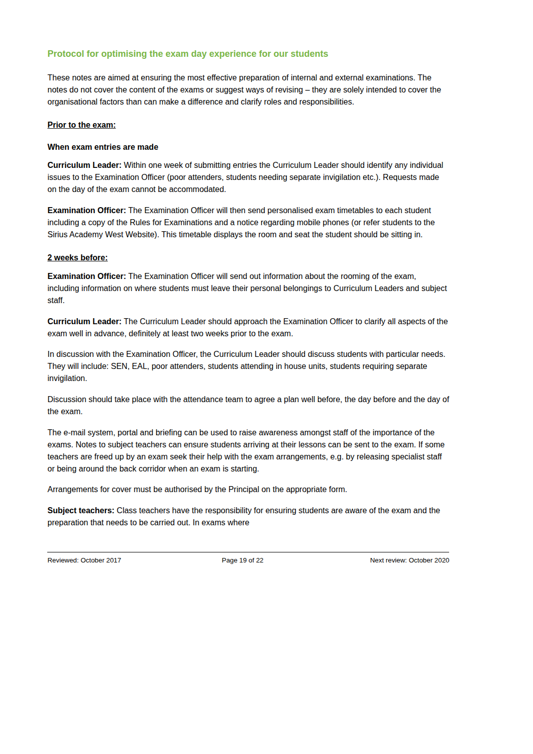Protocol for optimising the exam day experience for our students
These notes are aimed at ensuring the most effective preparation of internal and external examinations. The notes do not cover the content of the exams or suggest ways of revising – they are solely intended to cover the organisational factors than can make a difference and clarify roles and responsibilities.
Prior to the exam:
When exam entries are made
Curriculum Leader: Within one week of submitting entries the Curriculum Leader should identify any individual issues to the Examination Officer (poor attenders, students needing separate invigilation etc.). Requests made on the day of the exam cannot be accommodated.
Examination Officer: The Examination Officer will then send personalised exam timetables to each student including a copy of the Rules for Examinations and a notice regarding mobile phones (or refer students to the Sirius Academy West Website). This timetable displays the room and seat the student should be sitting in.
2 weeks before:
Examination Officer: The Examination Officer will send out information about the rooming of the exam, including information on where students must leave their personal belongings to Curriculum Leaders and subject staff.
Curriculum Leader: The Curriculum Leader should approach the Examination Officer to clarify all aspects of the exam well in advance, definitely at least two weeks prior to the exam.
In discussion with the Examination Officer, the Curriculum Leader should discuss students with particular needs. They will include: SEN, EAL, poor attenders, students attending in house units, students requiring separate invigilation.
Discussion should take place with the attendance team to agree a plan well before, the day before and the day of the exam.
The e-mail system, portal and briefing can be used to raise awareness amongst staff of the importance of the exams. Notes to subject teachers can ensure students arriving at their lessons can be sent to the exam. If some teachers are freed up by an exam seek their help with the exam arrangements, e.g. by releasing specialist staff or being around the back corridor when an exam is starting.
Arrangements for cover must be authorised by the Principal on the appropriate form.
Subject teachers: Class teachers have the responsibility for ensuring students are aware of the exam and the preparation that needs to be carried out. In exams where
| Reviewed: October 2017 | Page 19 of 22 | Next review: October 2020 |